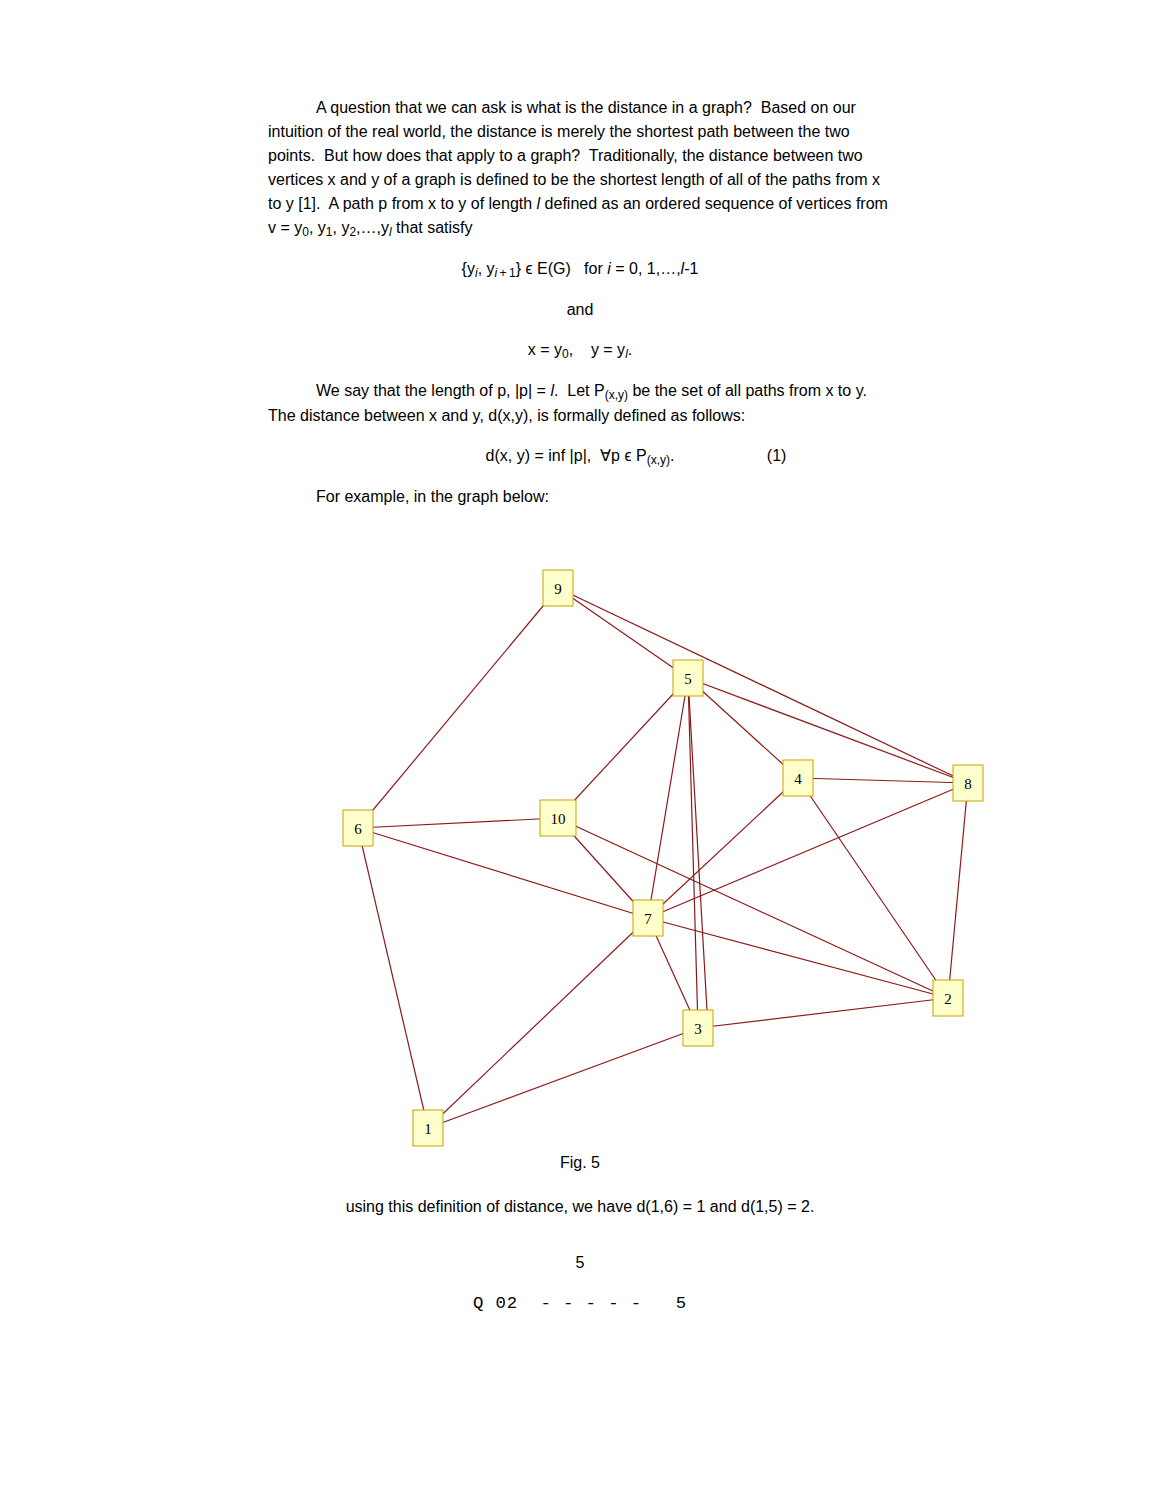A question that we can ask is what is the distance in a graph? Based on our intuition of the real world, the distance is merely the shortest path between the two points. But how does that apply to a graph? Traditionally, the distance between two vertices x and y of a graph is defined to be the shortest length of all of the paths from x to y [1]. A path p from x to y of length l defined as an ordered sequence of vertices from v = y0, y1, y2,…,yl that satisfy
{yi, yi + 1} ϵ E(G) for i = 0, 1,…,l-1
and
x = y0, y = yl.
We say that the length of p, |p| = l. Let P(x,y) be the set of all paths from x to y. The distance between x and y, d(x,y), is formally defined as follows:
d(x, y) = inf |p|, ∀p ϵ P(x,y). (1)
For example, in the graph below:
9 5 4 8 10 6 7 2 3 1
Fig. 5
using this definition of distance, we have d(1,6) = 1 and d(1,5) = 2.
5
Q 02 - - - - - 5